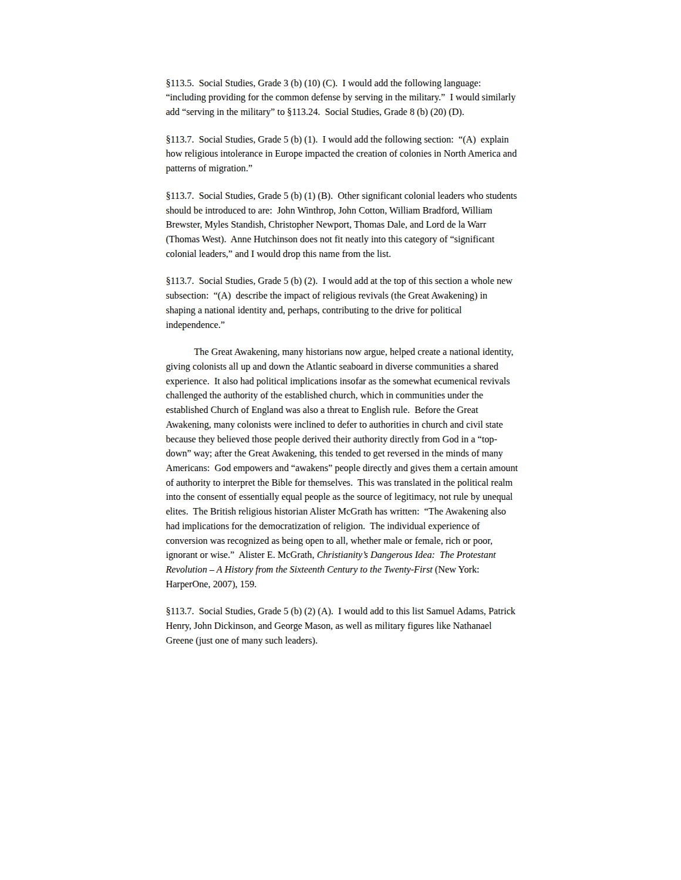§113.5. Social Studies, Grade 3 (b) (10) (C). I would add the following language: “including providing for the common defense by serving in the military.” I would similarly add “serving in the military” to §113.24. Social Studies, Grade 8 (b) (20) (D).
§113.7. Social Studies, Grade 5 (b) (1). I would add the following section: “(A) explain how religious intolerance in Europe impacted the creation of colonies in North America and patterns of migration.”
§113.7. Social Studies, Grade 5 (b) (1) (B). Other significant colonial leaders who students should be introduced to are: John Winthrop, John Cotton, William Bradford, William Brewster, Myles Standish, Christopher Newport, Thomas Dale, and Lord de la Warr (Thomas West). Anne Hutchinson does not fit neatly into this category of “significant colonial leaders,” and I would drop this name from the list.
§113.7. Social Studies, Grade 5 (b) (2). I would add at the top of this section a whole new subsection: “(A) describe the impact of religious revivals (the Great Awakening) in shaping a national identity and, perhaps, contributing to the drive for political independence.”
The Great Awakening, many historians now argue, helped create a national identity, giving colonists all up and down the Atlantic seaboard in diverse communities a shared experience. It also had political implications insofar as the somewhat ecumenical revivals challenged the authority of the established church, which in communities under the established Church of England was also a threat to English rule. Before the Great Awakening, many colonists were inclined to defer to authorities in church and civil state because they believed those people derived their authority directly from God in a “top-down” way; after the Great Awakening, this tended to get reversed in the minds of many Americans: God empowers and “awakens” people directly and gives them a certain amount of authority to interpret the Bible for themselves. This was translated in the political realm into the consent of essentially equal people as the source of legitimacy, not rule by unequal elites. The British religious historian Alister McGrath has written: “The Awakening also had implications for the democratization of religion. The individual experience of conversion was recognized as being open to all, whether male or female, rich or poor, ignorant or wise.” Alister E. McGrath, Christianity’s Dangerous Idea: The Protestant Revolution – A History from the Sixteenth Century to the Twenty-First (New York: HarperOne, 2007), 159.
§113.7. Social Studies, Grade 5 (b) (2) (A). I would add to this list Samuel Adams, Patrick Henry, John Dickinson, and George Mason, as well as military figures like Nathanael Greene (just one of many such leaders).